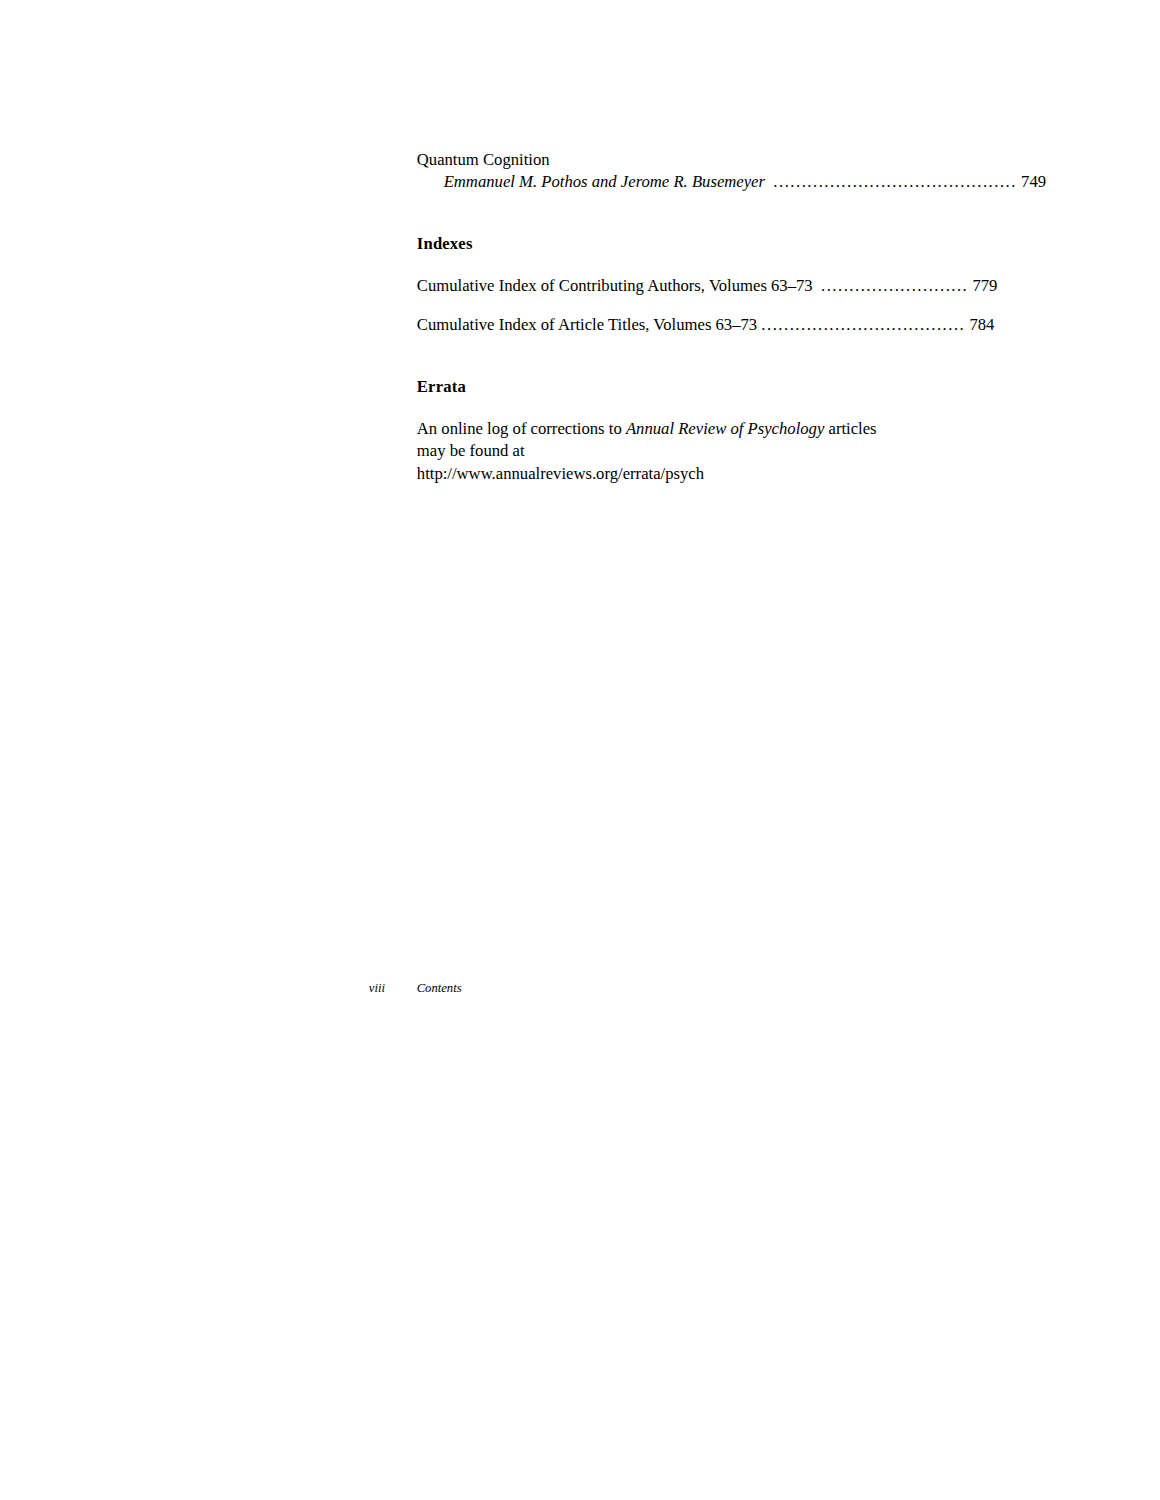Quantum Cognition Emmanuel M. Pothos and Jerome R. Busemeyer ........................................... 749
Indexes
Cumulative Index of Contributing Authors, Volumes 63–73 .......................... 779
Cumulative Index of Article Titles, Volumes 63–73 .................................... 784
Errata
An online log of corrections to Annual Review of Psychology articles may be found at
http://www.annualreviews.org/errata/psych
viii Contents